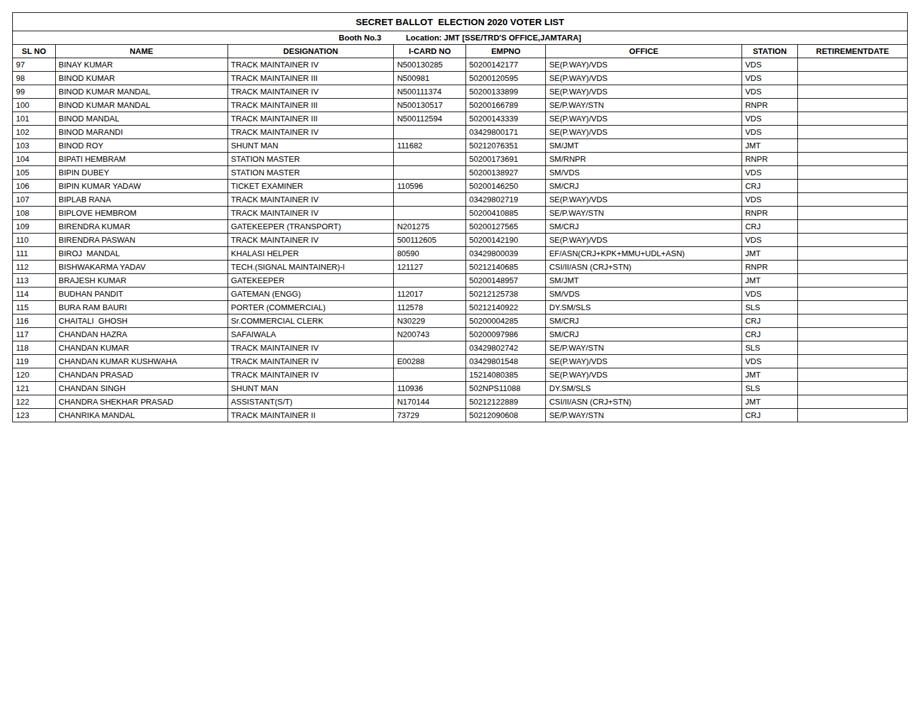SECRET BALLOT ELECTION 2020 VOTER LIST
| Booth No.3 Location: JMT [SSE/TRD'S OFFICE,JAMTARA] |
| --- |
| SL NO | NAME | DESIGNATION | I-CARD NO | EMPNO | OFFICE | STATION | RETIREMENTDATE |
| 97 | BINAY KUMAR | TRACK MAINTAINER IV | N500130285 | 50200142177 | SE(P.WAY)/VDS | VDS | |
| 98 | BINOD KUMAR | TRACK MAINTAINER III | N500981 | 50200120595 | SE(P.WAY)/VDS | VDS | |
| 99 | BINOD KUMAR MANDAL | TRACK MAINTAINER IV | N500111374 | 50200133899 | SE(P.WAY)/VDS | VDS | |
| 100 | BINOD KUMAR MANDAL | TRACK MAINTAINER III | N500130517 | 50200166789 | SE/P.WAY/STN | RNPR | |
| 101 | BINOD MANDAL | TRACK MAINTAINER III | N500112594 | 50200143339 | SE(P.WAY)/VDS | VDS | |
| 102 | BINOD MARANDI | TRACK MAINTAINER IV | | 03429800171 | SE(P.WAY)/VDS | VDS | |
| 103 | BINOD ROY | SHUNT MAN | 111682 | 50212076351 | SM/JMT | JMT | |
| 104 | BIPATI HEMBRAM | STATION MASTER | | 50200173691 | SM/RNPR | RNPR | |
| 105 | BIPIN DUBEY | STATION MASTER | | 50200138927 | SM/VDS | VDS | |
| 106 | BIPIN KUMAR YADAW | TICKET EXAMINER | 110596 | 50200146250 | SM/CRJ | CRJ | |
| 107 | BIPLAB RANA | TRACK MAINTAINER IV | | 03429802719 | SE(P.WAY)/VDS | VDS | |
| 108 | BIPLOVE HEMBROM | TRACK MAINTAINER IV | | 50200410885 | SE/P.WAY/STN | RNPR | |
| 109 | BIRENDRA KUMAR | GATEKEEPER (TRANSPORT) | N201275 | 50200127565 | SM/CRJ | CRJ | |
| 110 | BIRENDRA PASWAN | TRACK MAINTAINER IV | 500112605 | 50200142190 | SE(P.WAY)/VDS | VDS | |
| 111 | BIROJ MANDAL | KHALASI HELPER | 80590 | 03429800039 | EF/ASN(CRJ+KPK+MMU+UDL+ASN) | JMT | |
| 112 | BISHWAKARMA YADAV | TECH.(SIGNAL MAINTAINER)-I | 121127 | 50212140685 | CSI/II/ASN (CRJ+STN) | RNPR | |
| 113 | BRAJESH KUMAR | GATEKEEPER | | 50200148957 | SM/JMT | JMT | |
| 114 | BUDHAN PANDIT | GATEMAN (ENGG) | 112017 | 50212125738 | SM/VDS | VDS | |
| 115 | BURA RAM BAURI | PORTER (COMMERCIAL) | 112578 | 50212140922 | DY.SM/SLS | SLS | |
| 116 | CHAITALI GHOSH | Sr.COMMERCIAL CLERK | N30229 | 50200004285 | SM/CRJ | CRJ | |
| 117 | CHANDAN HAZRA | SAFAIWALA | N200743 | 50200097986 | SM/CRJ | CRJ | |
| 118 | CHANDAN KUMAR | TRACK MAINTAINER IV | | 03429802742 | SE/P.WAY/STN | SLS | |
| 119 | CHANDAN KUMAR KUSHWAHA | TRACK MAINTAINER IV | E00288 | 03429801548 | SE(P.WAY)/VDS | VDS | |
| 120 | CHANDAN PRASAD | TRACK MAINTAINER IV | | 15214080385 | SE(P.WAY)/VDS | JMT | |
| 121 | CHANDAN SINGH | SHUNT MAN | 110936 | 502NPS11088 | DY.SM/SLS | SLS | |
| 122 | CHANDRA SHEKHAR PRASAD | ASSISTANT(S/T) | N170144 | 50212122889 | CSI/II/ASN (CRJ+STN) | JMT | |
| 123 | CHANRIKA MANDAL | TRACK MAINTAINER II | 73729 | 50212090608 | SE/P.WAY/STN | CRJ | |